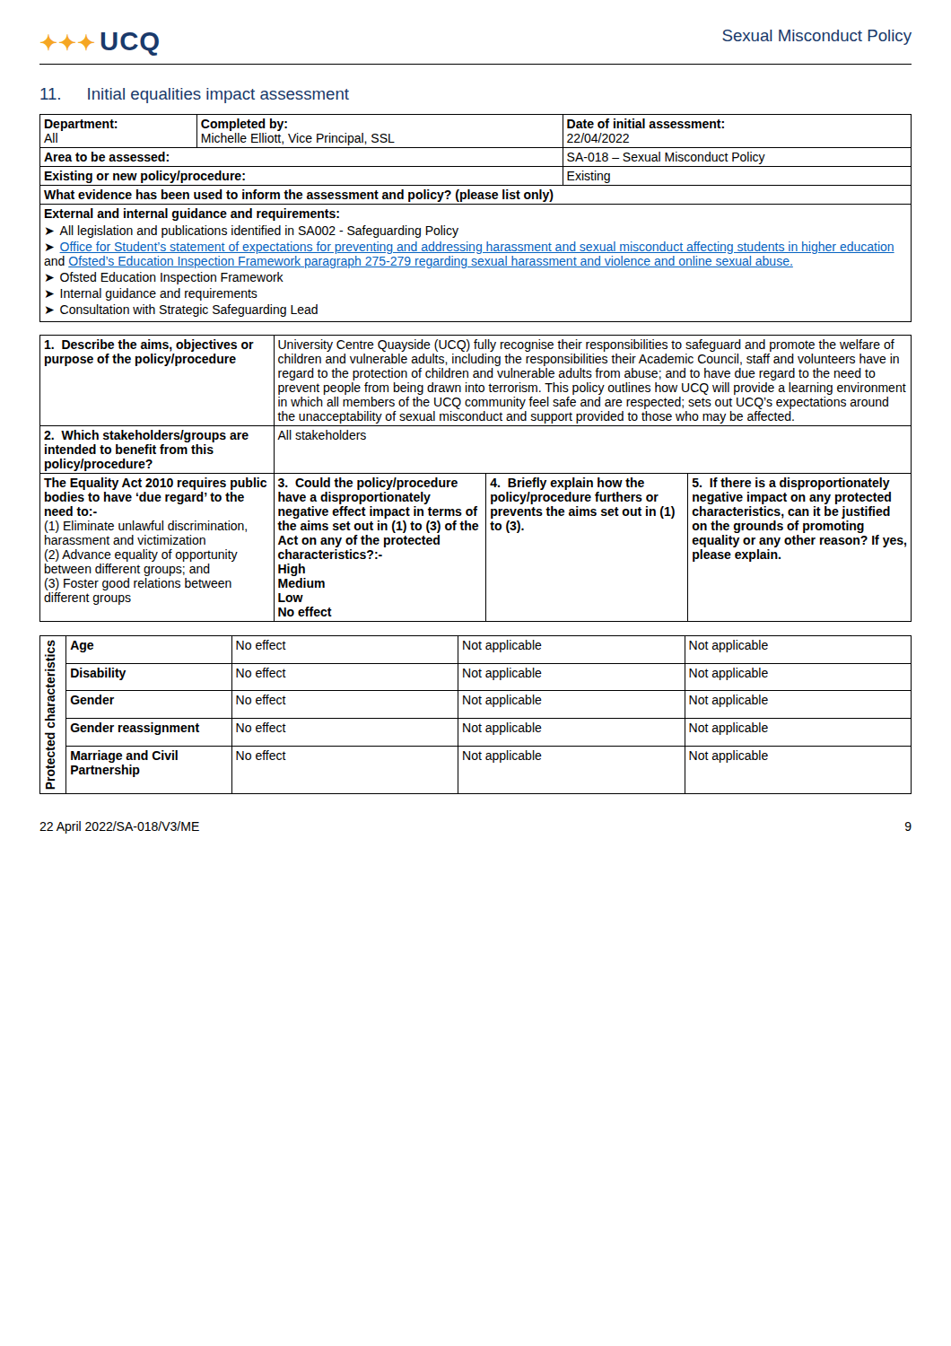✦✦✦UCQ
Sexual Misconduct Policy
11. Initial equalities impact assessment
| Department: All | Completed by: Michelle Elliott, Vice Principal, SSL | Date of initial assessment: 22/04/2022 |
| Area to be assessed: | SA-018 – Sexual Misconduct Policy |
| Existing or new policy/procedure: | Existing |
| What evidence has been used to inform the assessment and policy? (please list only) |
| External and internal guidance and requirements: ➤ All legislation and publications identified in SA002 - Safeguarding Policy ➤ Office for Student’s statement of expectations for preventing and addressing harassment and sexual misconduct affecting students in higher education and Ofsted’s Education Inspection Framework paragraph 275-279 regarding sexual harassment and violence and online sexual abuse. ➤ Ofsted Education Inspection Framework ➤ Internal guidance and requirements ➤ Consultation with Strategic Safeguarding Lead |
| 1. Describe the aims, objectives or purpose of the policy/procedure | University Centre Quayside (UCQ) fully recognise their responsibilities to safeguard and promote the welfare of children and vulnerable adults, including the responsibilities their Academic Council, staff and volunteers have in regard to the protection of children and vulnerable adults from abuse; and to have due regard to the need to prevent people from being drawn into terrorism. This policy outlines how UCQ will provide a learning environment in which all members of the UCQ community feel safe and are respected; sets out UCQ’s expectations around the unacceptability of sexual misconduct and support provided to those who may be affected. |
| 2. Which stakeholders/groups are intended to benefit from this policy/procedure? | All stakeholders |
| The Equality Act 2010 requires public bodies to have ‘due regard’ to the need to:- (1) Eliminate unlawful discrimination, harassment and victimization (2) Advance equality of opportunity between different groups; and (3) Foster good relations between different groups | 3. Could the policy/procedure have a disproportionately negative effect impact in terms of the aims set out in (1) to (3) of the Act on any of the protected characteristics?:- High Medium Low No effect | 4. Briefly explain how the policy/procedure furthers or prevents the aims set out in (1) to (3). | 5. If there is a disproportionately negative impact on any protected characteristics, can it be justified on the grounds of promoting equality or any other reason? If yes, please explain. |
| Protected characteristics | Age | No effect | Not applicable | Not applicable |
| Disability | No effect | Not applicable | Not applicable |
| Gender | No effect | Not applicable | Not applicable |
| Gender reassignment | No effect | Not applicable | Not applicable |
| Marriage and Civil Partnership | No effect | Not applicable | Not applicable |
22 April 2022/SA-018/V3/ME
9